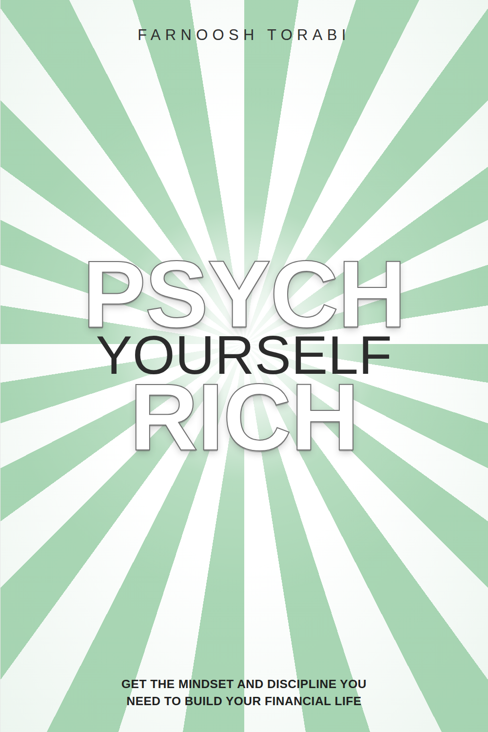Farnoosh Torabi
Psych Yourself Rich
Get the Mindset and Discipline You
Need to Build Your Financial Life